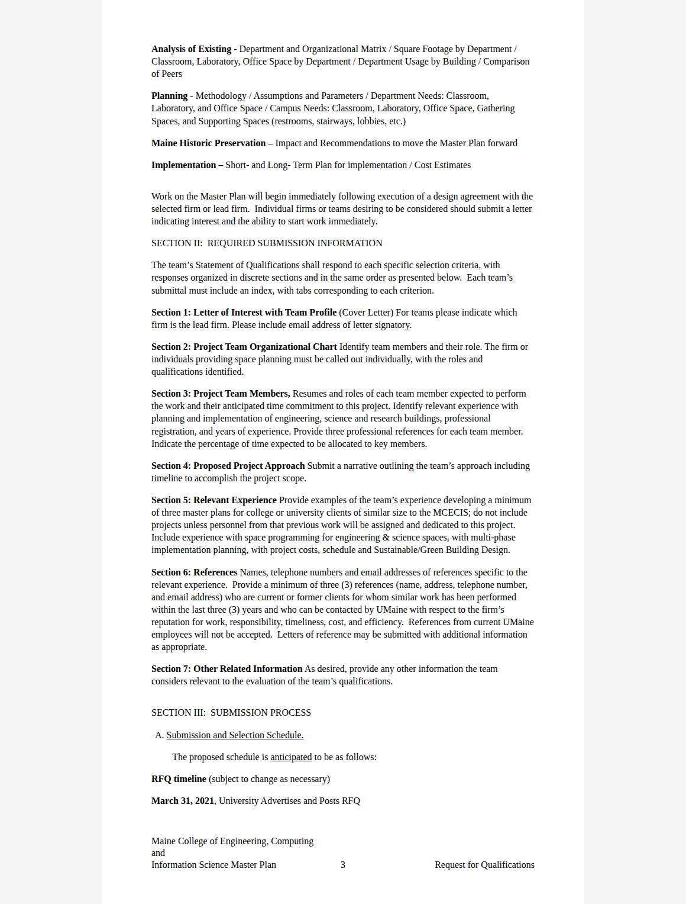Analysis of Existing - Department and Organizational Matrix / Square Footage by Department / Classroom, Laboratory, Office Space by Department / Department Usage by Building / Comparison of Peers
Planning - Methodology / Assumptions and Parameters / Department Needs: Classroom, Laboratory, and Office Space / Campus Needs: Classroom, Laboratory, Office Space, Gathering Spaces, and Supporting Spaces (restrooms, stairways, lobbies, etc.)
Maine Historic Preservation – Impact and Recommendations to move the Master Plan forward
Implementation – Short- and Long- Term Plan for implementation / Cost Estimates
Work on the Master Plan will begin immediately following execution of a design agreement with the selected firm or lead firm. Individual firms or teams desiring to be considered should submit a letter indicating interest and the ability to start work immediately.
SECTION II: REQUIRED SUBMISSION INFORMATION
The team’s Statement of Qualifications shall respond to each specific selection criteria, with responses organized in discrete sections and in the same order as presented below. Each team’s submittal must include an index, with tabs corresponding to each criterion.
Section 1: Letter of Interest with Team Profile (Cover Letter) For teams please indicate which firm is the lead firm. Please include email address of letter signatory.
Section 2: Project Team Organizational Chart Identify team members and their role. The firm or individuals providing space planning must be called out individually, with the roles and qualifications identified.
Section 3: Project Team Members, Resumes and roles of each team member expected to perform the work and their anticipated time commitment to this project. Identify relevant experience with planning and implementation of engineering, science and research buildings, professional registration, and years of experience. Provide three professional references for each team member. Indicate the percentage of time expected to be allocated to key members.
Section 4: Proposed Project Approach Submit a narrative outlining the team’s approach including timeline to accomplish the project scope.
Section 5: Relevant Experience Provide examples of the team’s experience developing a minimum of three master plans for college or university clients of similar size to the MCECIS; do not include projects unless personnel from that previous work will be assigned and dedicated to this project. Include experience with space programming for engineering & science spaces, with multi-phase implementation planning, with project costs, schedule and Sustainable/Green Building Design.
Section 6: References Names, telephone numbers and email addresses of references specific to the relevant experience. Provide a minimum of three (3) references (name, address, telephone number, and email address) who are current or former clients for whom similar work has been performed within the last three (3) years and who can be contacted by UMaine with respect to the firm’s reputation for work, responsibility, timeliness, cost, and efficiency. References from current UMaine employees will not be accepted. Letters of reference may be submitted with additional information as appropriate.
Section 7: Other Related Information As desired, provide any other information the team considers relevant to the evaluation of the team’s qualifications.
SECTION III: SUBMISSION PROCESS
Submission and Selection Schedule.
The proposed schedule is anticipated to be as follows:
RFQ timeline (subject to change as necessary)
March 31, 2021, University Advertises and Posts RFQ
Maine College of Engineering, Computing and
Information Science Master Plan
3
Request for Qualifications